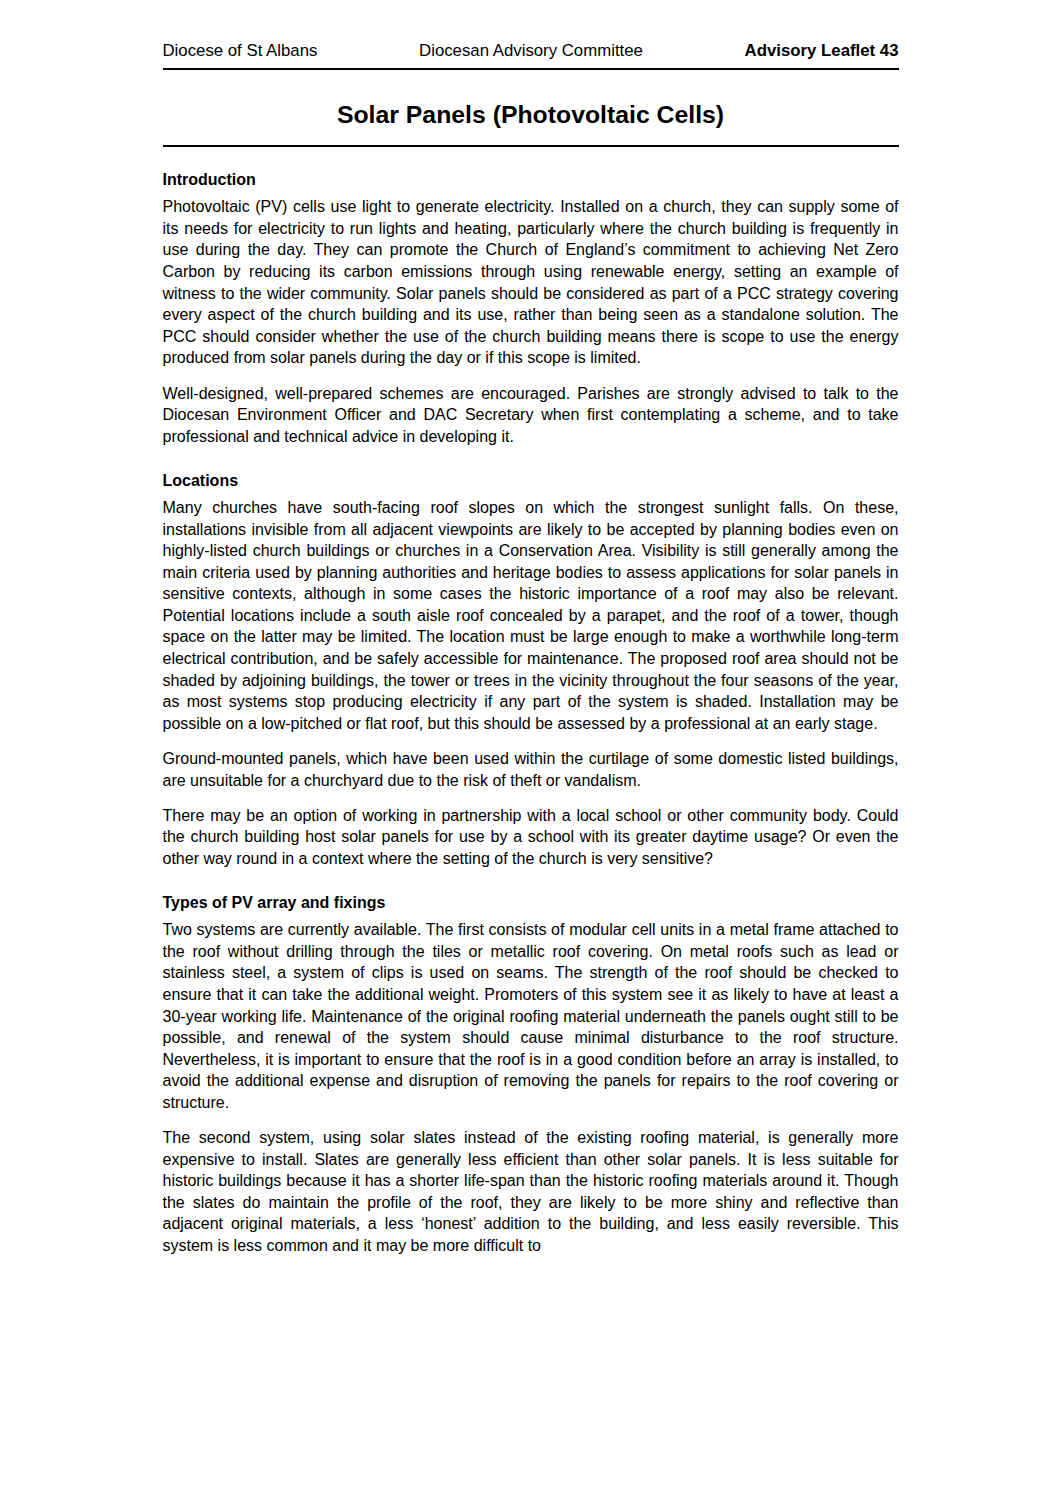Diocese of St Albans Diocesan Advisory Committee Advisory Leaflet 43
Solar Panels (Photovoltaic Cells)
Introduction
Photovoltaic (PV) cells use light to generate electricity. Installed on a church, they can supply some of its needs for electricity to run lights and heating, particularly where the church building is frequently in use during the day. They can promote the Church of England’s commitment to achieving Net Zero Carbon by reducing its carbon emissions through using renewable energy, setting an example of witness to the wider community. Solar panels should be considered as part of a PCC strategy covering every aspect of the church building and its use, rather than being seen as a standalone solution. The PCC should consider whether the use of the church building means there is scope to use the energy produced from solar panels during the day or if this scope is limited.
Well-designed, well-prepared schemes are encouraged. Parishes are strongly advised to talk to the Diocesan Environment Officer and DAC Secretary when first contemplating a scheme, and to take professional and technical advice in developing it.
Locations
Many churches have south-facing roof slopes on which the strongest sunlight falls. On these, installations invisible from all adjacent viewpoints are likely to be accepted by planning bodies even on highly-listed church buildings or churches in a Conservation Area. Visibility is still generally among the main criteria used by planning authorities and heritage bodies to assess applications for solar panels in sensitive contexts, although in some cases the historic importance of a roof may also be relevant. Potential locations include a south aisle roof concealed by a parapet, and the roof of a tower, though space on the latter may be limited. The location must be large enough to make a worthwhile long-term electrical contribution, and be safely accessible for maintenance. The proposed roof area should not be shaded by adjoining buildings, the tower or trees in the vicinity throughout the four seasons of the year, as most systems stop producing electricity if any part of the system is shaded. Installation may be possible on a low-pitched or flat roof, but this should be assessed by a professional at an early stage.
Ground-mounted panels, which have been used within the curtilage of some domestic listed buildings, are unsuitable for a churchyard due to the risk of theft or vandalism.
There may be an option of working in partnership with a local school or other community body. Could the church building host solar panels for use by a school with its greater daytime usage? Or even the other way round in a context where the setting of the church is very sensitive?
Types of PV array and fixings
Two systems are currently available. The first consists of modular cell units in a metal frame attached to the roof without drilling through the tiles or metallic roof covering. On metal roofs such as lead or stainless steel, a system of clips is used on seams. The strength of the roof should be checked to ensure that it can take the additional weight. Promoters of this system see it as likely to have at least a 30-year working life. Maintenance of the original roofing material underneath the panels ought still to be possible, and renewal of the system should cause minimal disturbance to the roof structure. Nevertheless, it is important to ensure that the roof is in a good condition before an array is installed, to avoid the additional expense and disruption of removing the panels for repairs to the roof covering or structure.
The second system, using solar slates instead of the existing roofing material, is generally more expensive to install. Slates are generally less efficient than other solar panels. It is less suitable for historic buildings because it has a shorter life-span than the historic roofing materials around it. Though the slates do maintain the profile of the roof, they are likely to be more shiny and reflective than adjacent original materials, a less ‘honest’ addition to the building, and less easily reversible. This system is less common and it may be more difficult to